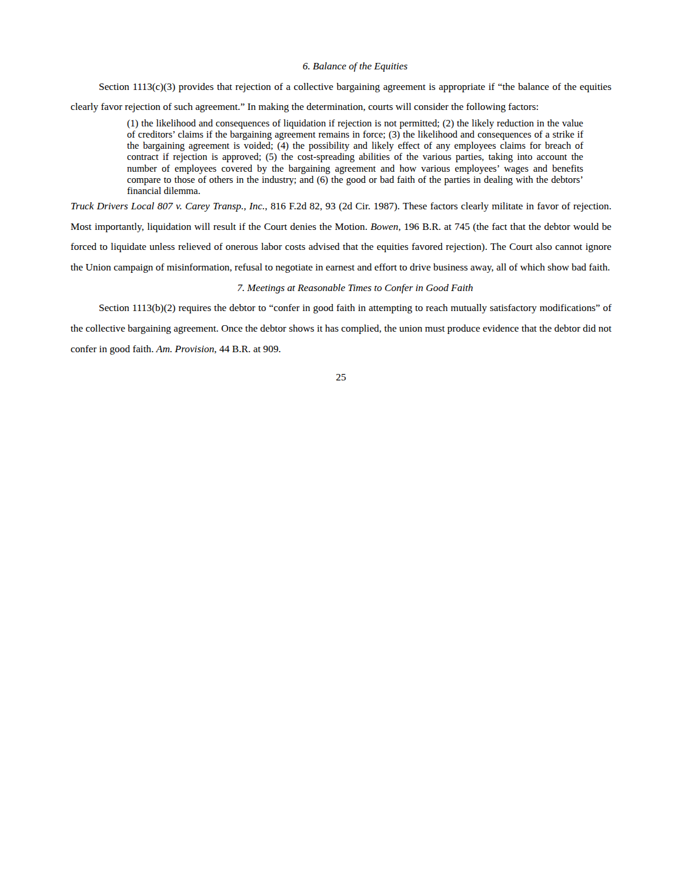6. Balance of the Equities
Section 1113(c)(3) provides that rejection of a collective bargaining agreement is appropriate if “the balance of the equities clearly favor rejection of such agreement.” In making the determination, courts will consider the following factors:
(1) the likelihood and consequences of liquidation if rejection is not permitted; (2) the likely reduction in the value of creditors’ claims if the bargaining agreement remains in force; (3) the likelihood and consequences of a strike if the bargaining agreement is voided; (4) the possibility and likely effect of any employees claims for breach of contract if rejection is approved; (5) the cost-spreading abilities of the various parties, taking into account the number of employees covered by the bargaining agreement and how various employees’ wages and benefits compare to those of others in the industry; and (6) the good or bad faith of the parties in dealing with the debtors’ financial dilemma.
Truck Drivers Local 807 v. Carey Transp., Inc., 816 F.2d 82, 93 (2d Cir. 1987). These factors clearly militate in favor of rejection. Most importantly, liquidation will result if the Court denies the Motion. Bowen, 196 B.R. at 745 (the fact that the debtor would be forced to liquidate unless relieved of onerous labor costs advised that the equities favored rejection). The Court also cannot ignore the Union campaign of misinformation, refusal to negotiate in earnest and effort to drive business away, all of which show bad faith.
7. Meetings at Reasonable Times to Confer in Good Faith
Section 1113(b)(2) requires the debtor to “confer in good faith in attempting to reach mutually satisfactory modifications” of the collective bargaining agreement. Once the debtor shows it has complied, the union must produce evidence that the debtor did not confer in good faith. Am. Provision, 44 B.R. at 909.
25